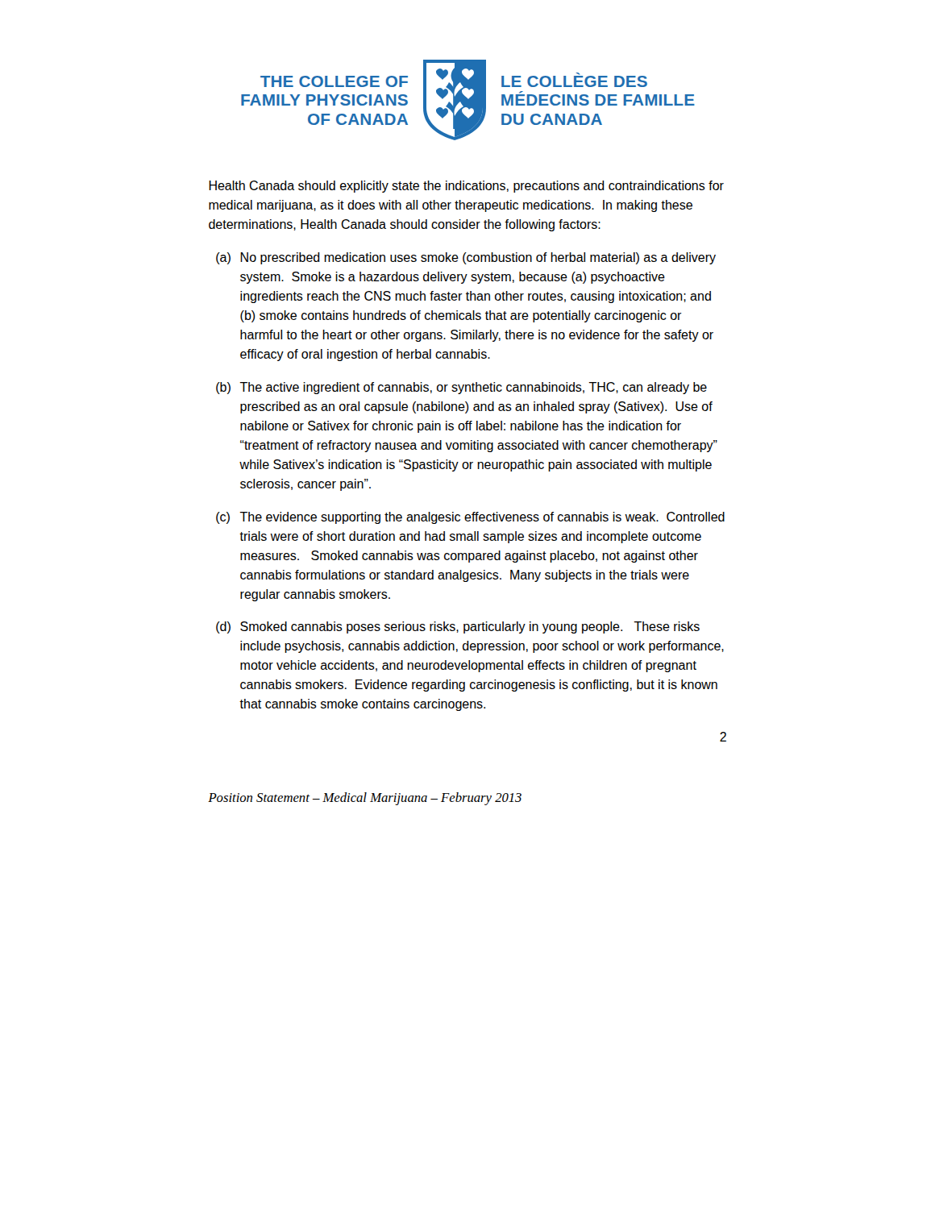The College of
Family Physicians
of Canada
Le Collège des
Médecins de Famille
du Canada
Health Canada should explicitly state the indications, precautions and contraindications for medical marijuana, as it does with all other therapeutic medications. In making these determinations, Health Canada should consider the following factors:
(a) No prescribed medication uses smoke (combustion of herbal material) as a delivery system. Smoke is a hazardous delivery system, because (a) psychoactive ingredients reach the CNS much faster than other routes, causing intoxication; and (b) smoke contains hundreds of chemicals that are potentially carcinogenic or harmful to the heart or other organs. Similarly, there is no evidence for the safety or efficacy of oral ingestion of herbal cannabis.
(b) The active ingredient of cannabis, or synthetic cannabinoids, THC, can already be prescribed as an oral capsule (nabilone) and as an inhaled spray (Sativex). Use of nabilone or Sativex for chronic pain is off label: nabilone has the indication for “treatment of refractory nausea and vomiting associated with cancer chemotherapy” while Sativex’s indication is “Spasticity or neuropathic pain associated with multiple sclerosis, cancer pain”.
(c) The evidence supporting the analgesic effectiveness of cannabis is weak. Controlled trials were of short duration and had small sample sizes and incomplete outcome measures. Smoked cannabis was compared against placebo, not against other cannabis formulations or standard analgesics. Many subjects in the trials were regular cannabis smokers.
(d) Smoked cannabis poses serious risks, particularly in young people. These risks include psychosis, cannabis addiction, depression, poor school or work performance, motor vehicle accidents, and neurodevelopmental effects in children of pregnant cannabis smokers. Evidence regarding carcinogenesis is conflicting, but it is known that cannabis smoke contains carcinogens.
2
Position Statement – Medical Marijuana – February 2013